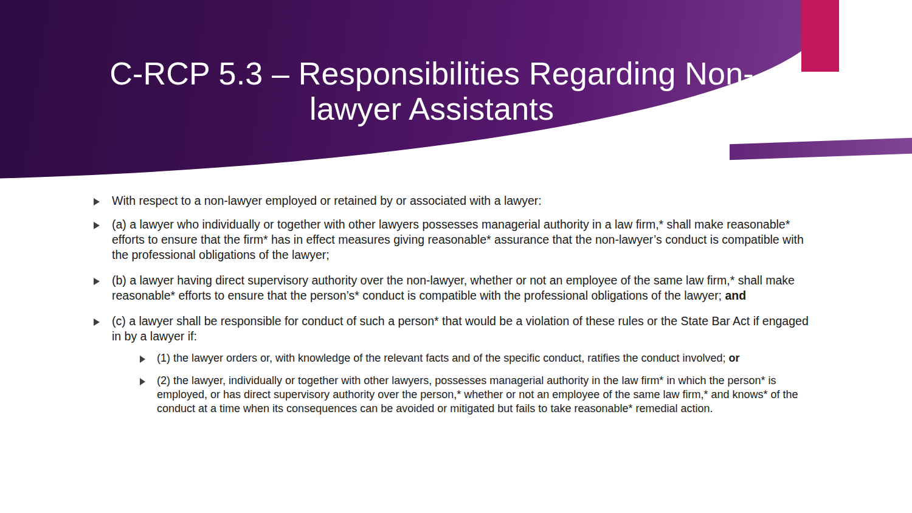C-RCP 5.3 – Responsibilities Regarding Non-lawyer Assistants
With respect to a non-lawyer employed or retained by or associated with a lawyer:
(a) a lawyer who individually or together with other lawyers possesses managerial authority in a law firm,* shall make reasonable* efforts to ensure that the firm* has in effect measures giving reasonable* assurance that the non-lawyer’s conduct is compatible with the professional obligations of the lawyer;
(b) a lawyer having direct supervisory authority over the non-lawyer, whether or not an employee of the same law firm,* shall make reasonable* efforts to ensure that the person’s* conduct is compatible with the professional obligations of the lawyer; and
(c) a lawyer shall be responsible for conduct of such a person* that would be a violation of these rules or the State Bar Act if engaged in by a lawyer if:
(1) the lawyer orders or, with knowledge of the relevant facts and of the specific conduct, ratifies the conduct involved; or
(2) the lawyer, individually or together with other lawyers, possesses managerial authority in the law firm* in which the person* is employed, or has direct supervisory authority over the person,* whether or not an employee of the same law firm,* and knows* of the conduct at a time when its consequences can be avoided or mitigated but fails to take reasonable* remedial action.